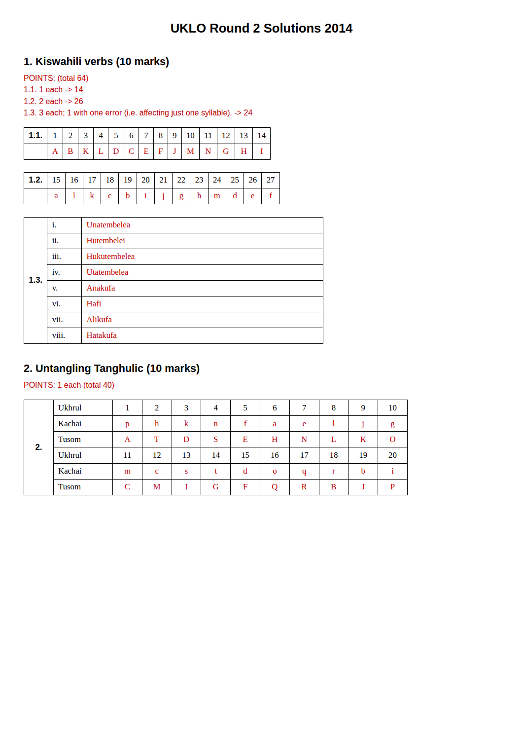UKLO Round 2 Solutions 2014
1. Kiswahili verbs (10 marks)
POINTS: (total 64)
1.1. 1 each -> 14
1.2. 2 each -> 26
1.3. 3 each; 1 with one error (i.e. affecting just one syllable). -> 24
| 1.1. | 1 | 2 | 3 | 4 | 5 | 6 | 7 | 8 | 9 | 10 | 11 | 12 | 13 | 14 |
| | A | B | K | L | D | C | E | F | J | M | N | G | H | I |
| 1.2. | 15 | 16 | 17 | 18 | 19 | 20 | 21 | 22 | 23 | 24 | 25 | 26 | 27 |
| | a | l | k | c | b | i | j | g | h | m | d | e | f |
| 1.3. | i. | Unatembelea |
| ii. | Hutembelei |
| iii. | Hukutembelea |
| iv. | Utatembelea |
| v. | Anakufa |
| vi. | Hafi |
| vii. | Alikufa |
| viii. | Hatakufa |
2. Untangling Tanghulic (10 marks)
POINTS: 1 each (total 40)
| 2. | Ukhrul | 1 | 2 | 3 | 4 | 5 | 6 | 7 | 8 | 9 | 10 |
| Kachai | p | h | k | n | f | a | e | l | j | g |
| Tusom | A | T | D | S | E | H | N | L | K | O |
| Ukhrul | 11 | 12 | 13 | 14 | 15 | 16 | 17 | 18 | 19 | 20 |
| Kachai | m | c | s | t | d | o | q | r | b | i |
| Tusom | C | M | I | G | F | Q | R | B | J | P |